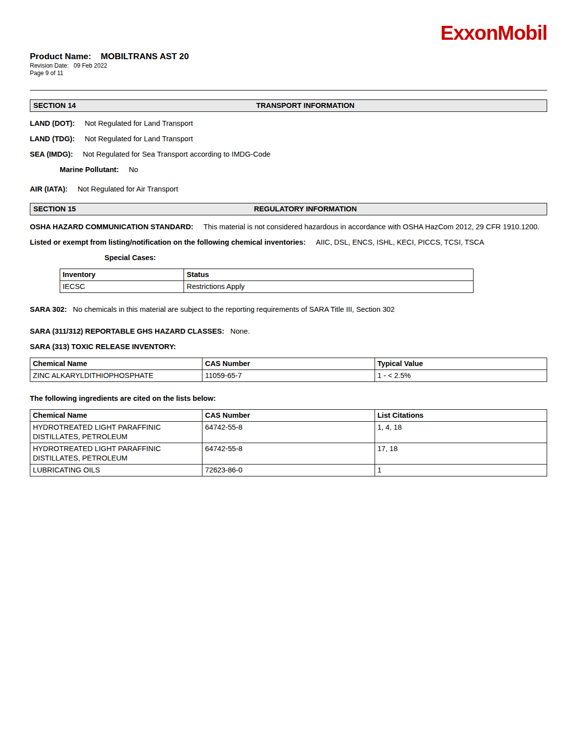ExxonMobil
Product Name: MOBILTRANS AST 20
Revision Date: 09 Feb 2022
Page 9 of 11
SECTION 14 TRANSPORT INFORMATION
LAND (DOT): Not Regulated for Land Transport
LAND (TDG): Not Regulated for Land Transport
SEA (IMDG): Not Regulated for Sea Transport according to IMDG-Code
Marine Pollutant: No
AIR (IATA): Not Regulated for Air Transport
SECTION 15 REGULATORY INFORMATION
OSHA HAZARD COMMUNICATION STANDARD: This material is not considered hazardous in accordance with OSHA HazCom 2012, 29 CFR 1910.1200.
Listed or exempt from listing/notification on the following chemical inventories: AIIC, DSL, ENCS, ISHL, KECI, PICCS, TCSI, TSCA
Special Cases:
| Inventory | Status |
| --- | --- |
| IECSC | Restrictions Apply |
SARA 302: No chemicals in this material are subject to the reporting requirements of SARA Title III, Section 302
SARA (311/312) REPORTABLE GHS HAZARD CLASSES: None.
SARA (313) TOXIC RELEASE INVENTORY:
| Chemical Name | CAS Number | Typical Value |
| --- | --- | --- |
| ZINC ALKARYLDITHIOPHOSPHATE | 11059-65-7 | 1 - < 2.5% |
The following ingredients are cited on the lists below:
| Chemical Name | CAS Number | List Citations |
| --- | --- | --- |
| HYDROTREATED LIGHT PARAFFINIC DISTILLATES, PETROLEUM | 64742-55-8 | 1, 4, 18 |
| HYDROTREATED LIGHT PARAFFINIC DISTILLATES, PETROLEUM | 64742-55-8 | 17, 18 |
| LUBRICATING OILS | 72623-86-0 | 1 |